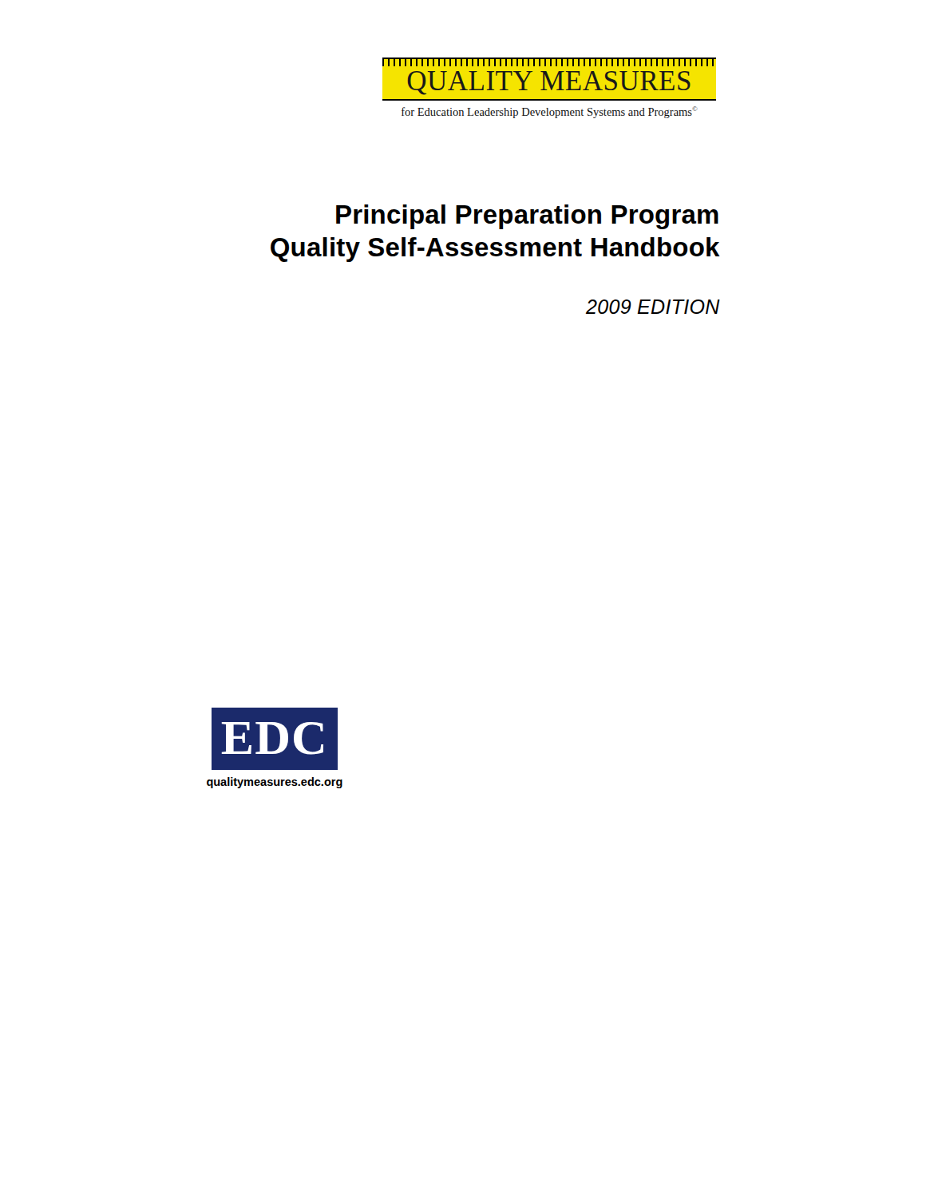QUALITY MEASURES
for Education Leadership Development Systems and Programs©
Principal Preparation Program
Quality Self-Assessment Handbook
2009 EDITION
EDC
qualitymeasures.edc.org